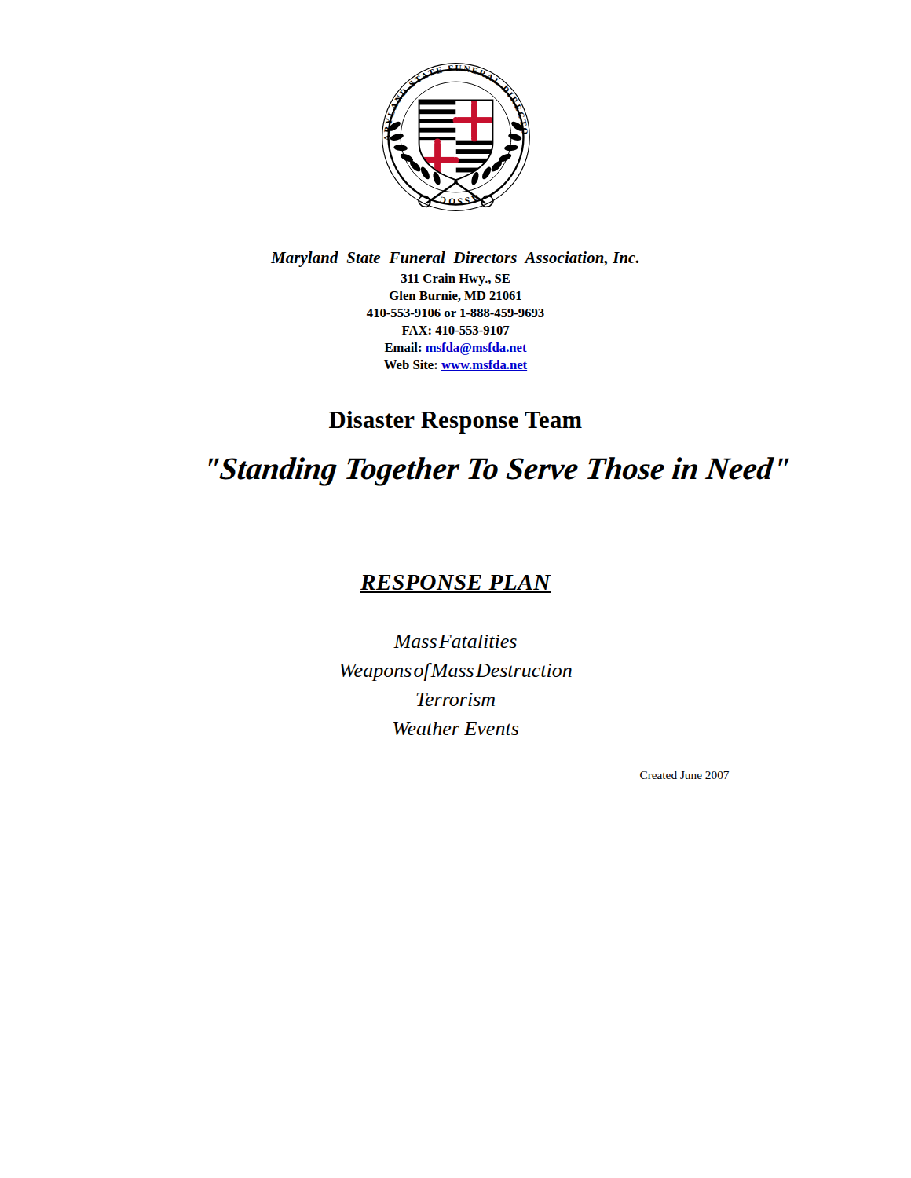MARYLAND STATE FUNERAL DIRECTORS ASSOC.
Maryland State Funeral Directors Association, Inc.
311 Crain Hwy., SE
Glen Burnie, MD 21061
410-553-9106 or 1-888-459-9693
FAX: 410-553-9107
Email: msfda@msfda.net
Web Site: www.msfda.net
Disaster Response Team
"Standing Together To Serve Those in Need"
RESPONSE PLAN
Mass Fatalities
Weapons of Mass Destruction
Terrorism
Weather Events
Created June 2007